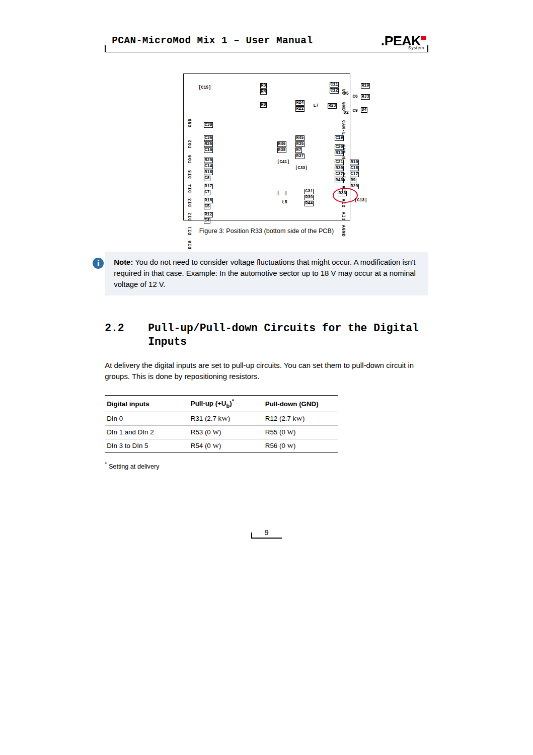PCAN-MicroMod Mix 1 – User Manual
. PEAK
System
GND
FO2
FO0
DI5
DI4
DI3
DI2
DI1
DI0
UD
GND
CAN-L
CAN-H
AI0
AI1
AI2
AI3
AGND
[C15]
R3
R4
R8
C11
C12
R19
D5
C6
RJ3
R24
R22
L7
R23
D2
C9
D4
C38
C36
R26
C16
R25
C14
R18
C8
R17
C7
R16
C5
R12
C4
R45
R35
R7
R37
R46
R38
[C41]
[C33]
C19
C20
R13
C21
R10
R30
C18
C37
C17
R43
R9
R29
R33
[C13]
[ ]
L5
C31
R39
R44
Figure 3: Position R33 (bottom side of the PCB)
i
Note: You do not need to consider voltage fluctuations that might occur. A modification isn't required in that case. Example: In the automotive sector up to 18 V may occur at a nominal voltage of 12 V.
2.2 Pull-up/Pull-down Circuits for the Digital Inputs
At delivery the digital inputs are set to pull-up circuits. You can set them to pull-down circuit in groups. This is done by repositioning resistors.
| Digital inputs | Pull-up (+U b ) * | Pull-down (GND) |
| --- | --- | --- |
| DIn 0 | R31 (2.7 k W ) | R12 (2.7 k W ) |
| DIn 1 and DIn 2 | R53 (0 W ) | R55 (0 W ) |
| DIn 3 to DIn 5 | R54 (0 W ) | R56 (0 W ) |
* Setting at delivery
9